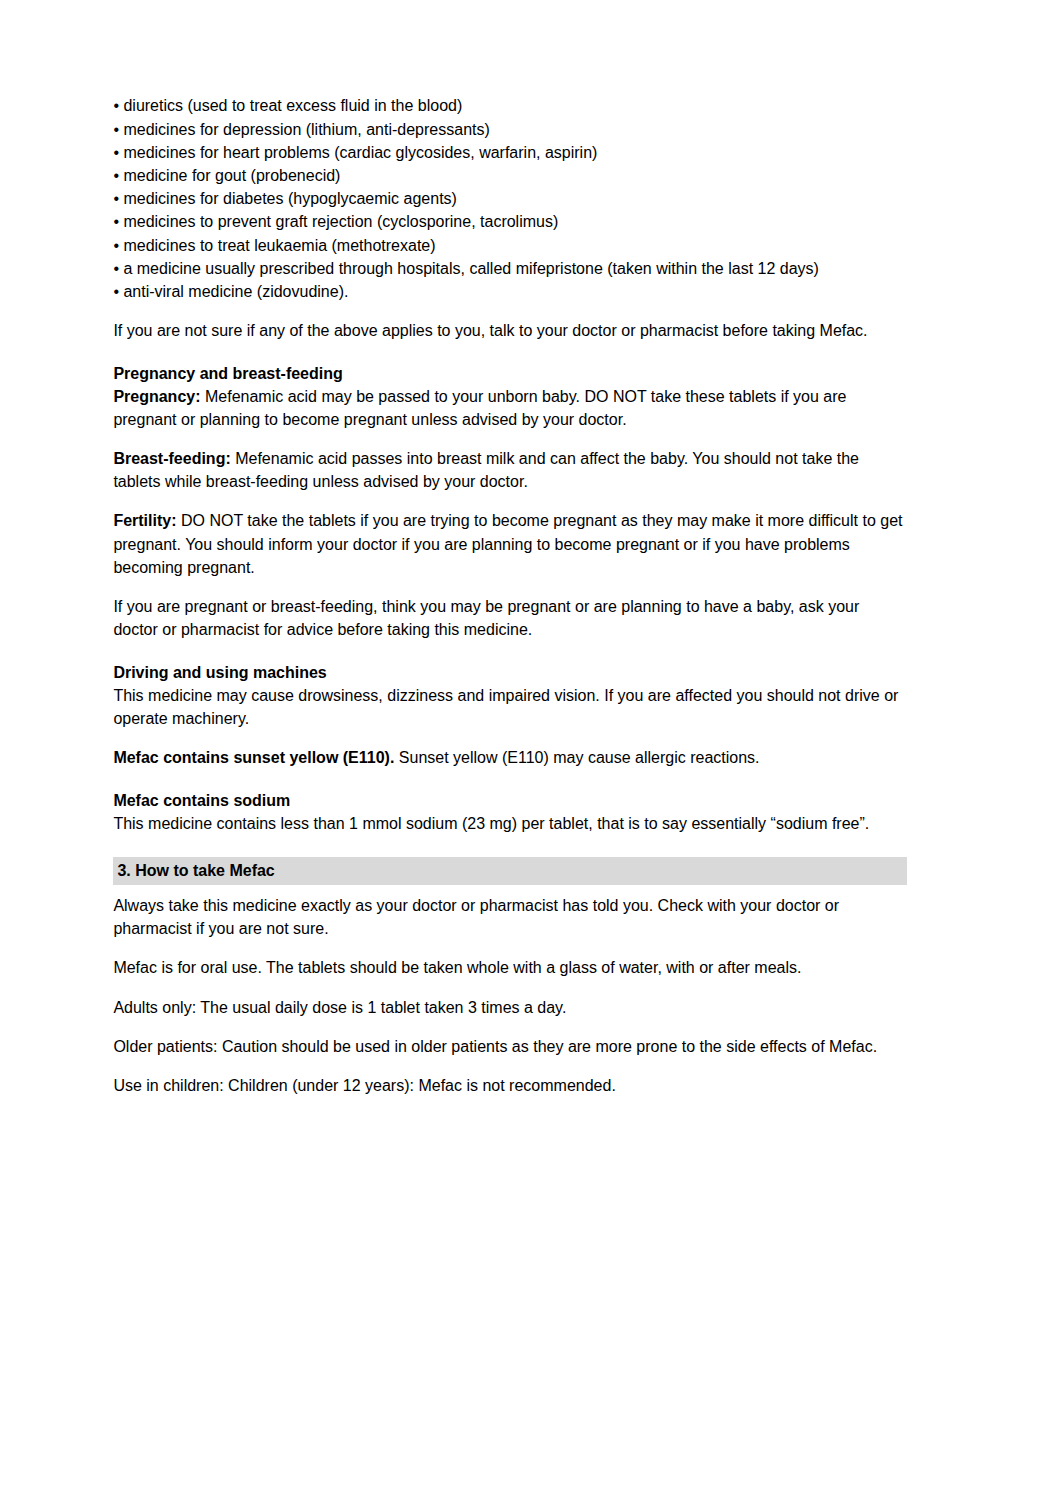• diuretics (used to treat excess fluid in the blood)
• medicines for depression (lithium, anti-depressants)
• medicines for heart problems (cardiac glycosides, warfarin, aspirin)
• medicine for gout (probenecid)
• medicines for diabetes (hypoglycaemic agents)
• medicines to prevent graft rejection (cyclosporine, tacrolimus)
• medicines to treat leukaemia (methotrexate)
• a medicine usually prescribed through hospitals, called mifepristone (taken within the last 12 days)
• anti-viral medicine (zidovudine).
If you are not sure if any of the above applies to you, talk to your doctor or pharmacist before taking Mefac.
Pregnancy and breast-feeding
Pregnancy: Mefenamic acid may be passed to your unborn baby. DO NOT take these tablets if you are pregnant or planning to become pregnant unless advised by your doctor.
Breast-feeding: Mefenamic acid passes into breast milk and can affect the baby. You should not take the tablets while breast-feeding unless advised by your doctor.
Fertility: DO NOT take the tablets if you are trying to become pregnant as they may make it more difficult to get pregnant. You should inform your doctor if you are planning to become pregnant or if you have problems becoming pregnant.
If you are pregnant or breast-feeding, think you may be pregnant or are planning to have a baby, ask your doctor or pharmacist for advice before taking this medicine.
Driving and using machines
This medicine may cause drowsiness, dizziness and impaired vision. If you are affected you should not drive or operate machinery.
Mefac contains sunset yellow (E110). Sunset yellow (E110) may cause allergic reactions.
Mefac contains sodium
This medicine contains less than 1 mmol sodium (23 mg) per tablet, that is to say essentially “sodium free”.
3. How to take Mefac
Always take this medicine exactly as your doctor or pharmacist has told you. Check with your doctor or pharmacist if you are not sure.
Mefac is for oral use. The tablets should be taken whole with a glass of water, with or after meals.
Adults only: The usual daily dose is 1 tablet taken 3 times a day.
Older patients: Caution should be used in older patients as they are more prone to the side effects of Mefac.
Use in children: Children (under 12 years): Mefac is not recommended.